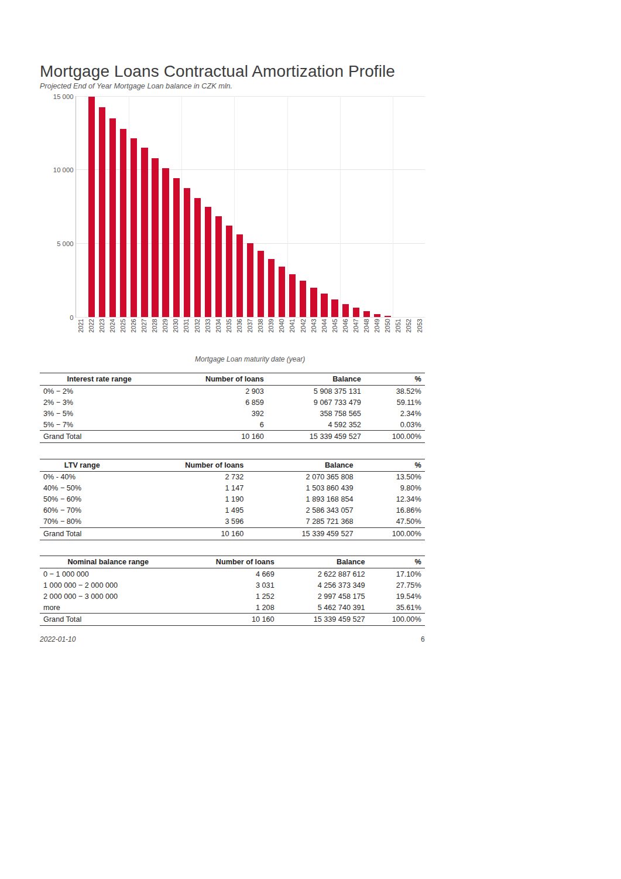Mortgage Loans Contractual Amortization Profile
Projected End of Year Mortgage Loan balance in CZK mln.
15 000
10 000
5 000
0
2021
2022
2023
2024
2025
2026
2027
2028
2029
2030
2031
2032
2033
2034
2035
2036
2037
2038
2039
2040
2041
2042
2043
2044
2045
2046
2047
2048
2049
2050
2051
2052
2053
Mortgage Loan maturity date (year)
| Interest rate range | Number of loans | Balance | % |
| --- | --- | --- | --- |
| 0% − 2% | 2 903 | 5 908 375 131 | 38.52% |
| 2% − 3% | 6 859 | 9 067 733 479 | 59.11% |
| 3% − 5% | 392 | 358 758 565 | 2.34% |
| 5% − 7% | 6 | 4 592 352 | 0.03% |
| Grand Total | 10 160 | 15 339 459 527 | 100.00% |
| LTV range | Number of loans | Balance | % |
| --- | --- | --- | --- |
| 0% - 40% | 2 732 | 2 070 365 808 | 13.50% |
| 40% − 50% | 1 147 | 1 503 860 439 | 9.80% |
| 50% − 60% | 1 190 | 1 893 168 854 | 12.34% |
| 60% − 70% | 1 495 | 2 586 343 057 | 16.86% |
| 70% − 80% | 3 596 | 7 285 721 368 | 47.50% |
| Grand Total | 10 160 | 15 339 459 527 | 100.00% |
| Nominal balance range | Number of loans | Balance | % |
| --- | --- | --- | --- |
| 0 − 1 000 000 | 4 669 | 2 622 887 612 | 17.10% |
| 1 000 000 − 2 000 000 | 3 031 | 4 256 373 349 | 27.75% |
| 2 000 000 − 3 000 000 | 1 252 | 2 997 458 175 | 19.54% |
| more | 1 208 | 5 462 740 391 | 35.61% |
| Grand Total | 10 160 | 15 339 459 527 | 100.00% |
2022-01-10 6